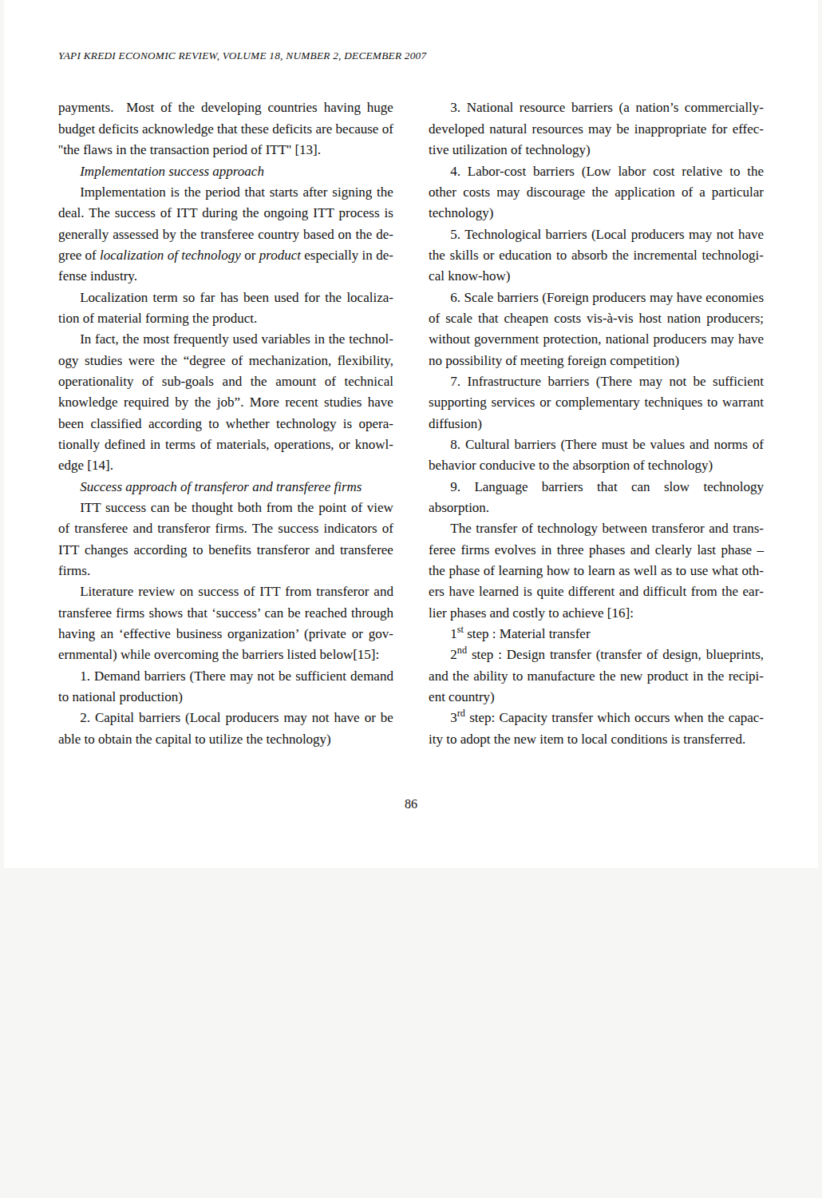Yapı Kredi Economic Review, Volume 18, Number 2, December 2007
payments. Most of the developing countries having huge budget deficits acknowledge that these deficits are because of ''the flaws in the transaction period of ITT'' [13].
Implementation success approach
Implementation is the period that starts after signing the deal. The success of ITT during the ongoing ITT process is generally assessed by the transferee country based on the degree of localization of technology or product especially in defense industry.
Localization term so far has been used for the localization of material forming the product.
In fact, the most frequently used variables in the technology studies were the “degree of mechanization, flexibility, operationality of sub-goals and the amount of technical knowledge required by the job”. More recent studies have been classified according to whether technology is operationally defined in terms of materials, operations, or knowledge [14].
Success approach of transferor and transferee firms
ITT success can be thought both from the point of view of transferee and transferor firms. The success indicators of ITT changes according to benefits transferor and transferee firms.
Literature review on success of ITT from transferor and transferee firms shows that ‘success’ can be reached through having an ‘effective business organization’ (private or governmental) while overcoming the barriers listed below[15]:
1. Demand barriers (There may not be sufficient demand to national production)
2. Capital barriers (Local producers may not have or be able to obtain the capital to utilize the technology)
3. National resource barriers (a nation’s commercially-developed natural resources may be inappropriate for effective utilization of technology)
4. Labor-cost barriers (Low labor cost relative to the other costs may discourage the application of a particular technology)
5. Technological barriers (Local producers may not have the skills or education to absorb the incremental technological know-how)
6. Scale barriers (Foreign producers may have economies of scale that cheapen costs vis-à-vis host nation producers; without government protection, national producers may have no possibility of meeting foreign competition)
7. Infrastructure barriers (There may not be sufficient supporting services or complementary techniques to warrant diffusion)
8. Cultural barriers (There must be values and norms of behavior conducive to the absorption of technology)
9. Language barriers that can slow technology absorption.
The transfer of technology between transferor and transferee firms evolves in three phases and clearly last phase – the phase of learning how to learn as well as to use what others have learned is quite different and difficult from the earlier phases and costly to achieve [16]:
1st step : Material transfer
2nd step : Design transfer (transfer of design, blueprints, and the ability to manufacture the new product in the recipient country)
3rd step: Capacity transfer which occurs when the capacity to adopt the new item to local conditions is transferred.
86